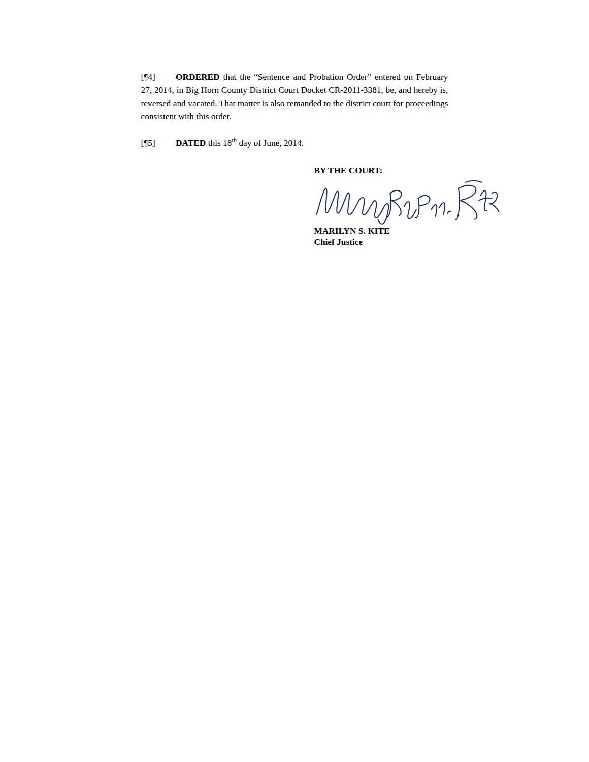[¶4] ORDERED that the “Sentence and Probation Order” entered on February 27, 2014, in Big Horn County District Court Docket CR-2011-3381, be, and hereby is, reversed and vacated. That matter is also remanded to the district court for proceedings consistent with this order.
[¶5] DATED this 18th day of June, 2014.
BY THE COURT:
MARILYN S. KITE
Chief Justice